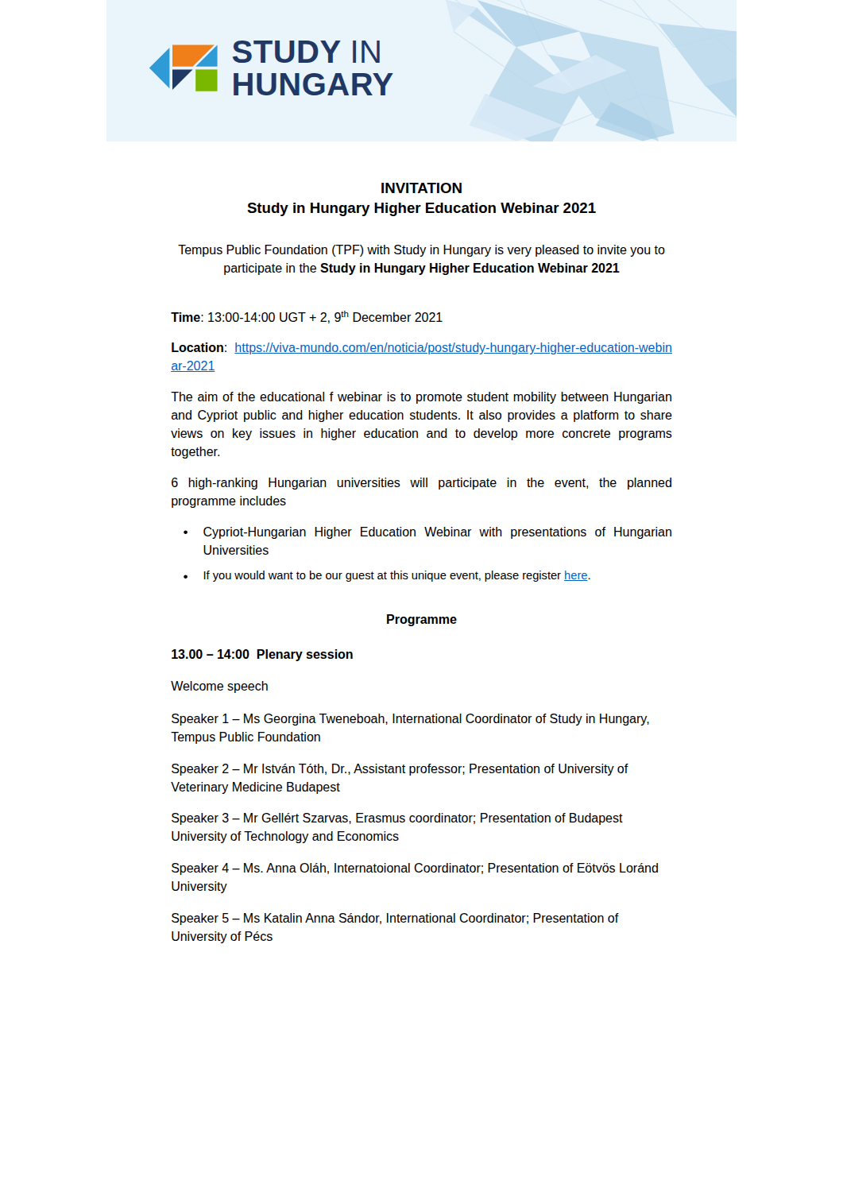STUDY IN
HUNGARY
INVITATION Study in Hungary Higher Education Webinar 2021
Tempus Public Foundation (TPF) with Study in Hungary is very pleased to invite you to participate in the Study in Hungary Higher Education Webinar 2021
Time: 13:00-14:00 UGT + 2, 9th December 2021
Location: https://viva-mundo.com/en/noticia/post/study-hungary-higher-education-webinar-2021
The aim of the educational f webinar is to promote student mobility between Hungarian and Cypriot public and higher education students. It also provides a platform to share views on key issues in higher education and to develop more concrete programs together.
6 high-ranking Hungarian universities will participate in the event, the planned programme includes
Cypriot-Hungarian Higher Education Webinar with presentations of Hungarian Universities
If you would want to be our guest at this unique event, please register here.
Programme
13.00 – 14:00 Plenary session
Welcome speech
Speaker 1 – Ms Georgina Tweneboah, International Coordinator of Study in Hungary,
Tempus Public Foundation
Speaker 2 – Mr István Tóth, Dr., Assistant professor; Presentation of University of Veterinary Medicine Budapest
Speaker 3 – Mr Gellért Szarvas, Erasmus coordinator; Presentation of Budapest University of Technology and Economics
Speaker 4 – Ms. Anna Oláh, Internatoional Coordinator; Presentation of Eötvös Loránd University
Speaker 5 – Ms Katalin Anna Sándor, International Coordinator; Presentation of University of Pécs